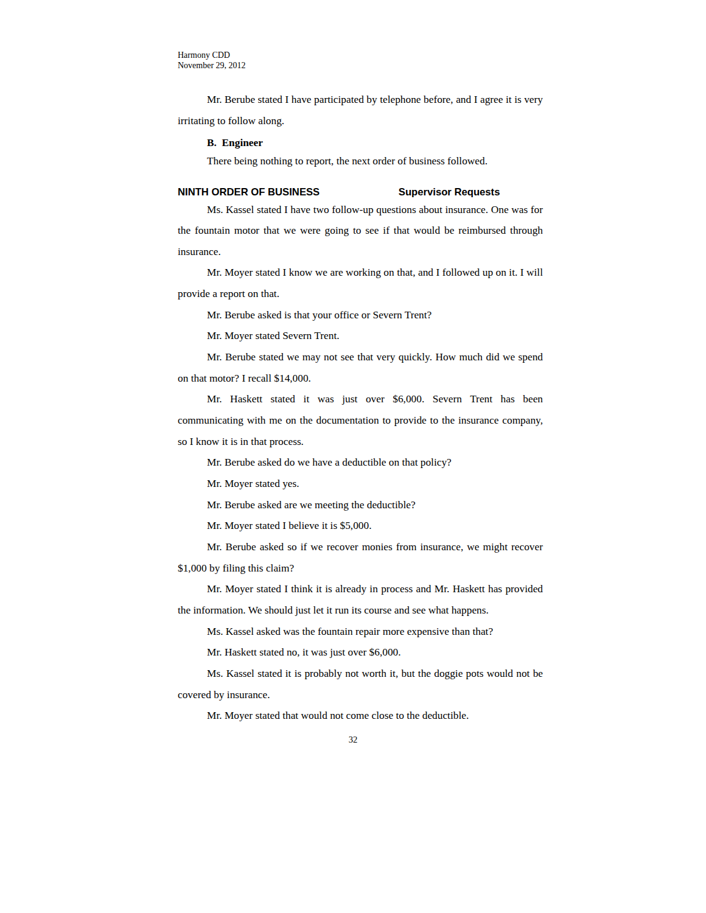Harmony CDD
November 29, 2012
Mr. Berube stated I have participated by telephone before, and I agree it is very irritating to follow along.
B. Engineer
There being nothing to report, the next order of business followed.
NINTH ORDER OF BUSINESS Supervisor Requests
Ms. Kassel stated I have two follow-up questions about insurance. One was for the fountain motor that we were going to see if that would be reimbursed through insurance.
Mr. Moyer stated I know we are working on that, and I followed up on it. I will provide a report on that.
Mr. Berube asked is that your office or Severn Trent?
Mr. Moyer stated Severn Trent.
Mr. Berube stated we may not see that very quickly. How much did we spend on that motor? I recall $14,000.
Mr. Haskett stated it was just over $6,000. Severn Trent has been communicating with me on the documentation to provide to the insurance company, so I know it is in that process.
Mr. Berube asked do we have a deductible on that policy?
Mr. Moyer stated yes.
Mr. Berube asked are we meeting the deductible?
Mr. Moyer stated I believe it is $5,000.
Mr. Berube asked so if we recover monies from insurance, we might recover $1,000 by filing this claim?
Mr. Moyer stated I think it is already in process and Mr. Haskett has provided the information. We should just let it run its course and see what happens.
Ms. Kassel asked was the fountain repair more expensive than that?
Mr. Haskett stated no, it was just over $6,000.
Ms. Kassel stated it is probably not worth it, but the doggie pots would not be covered by insurance.
Mr. Moyer stated that would not come close to the deductible.
32